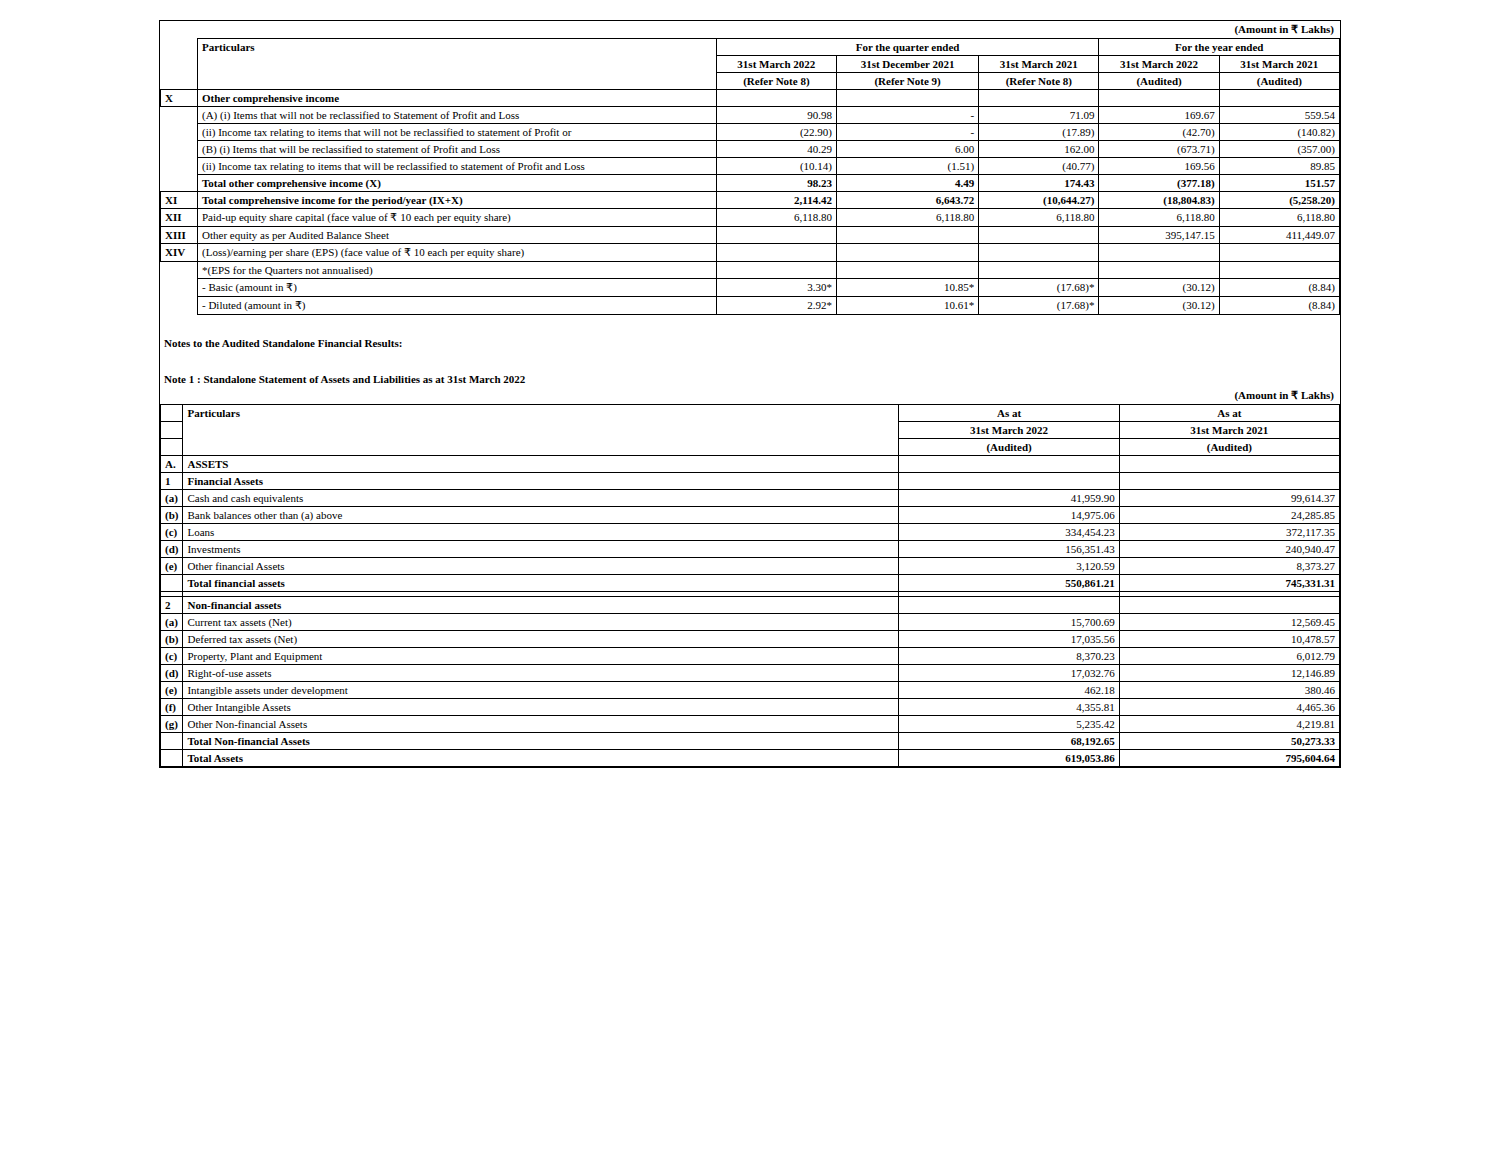(Amount in ₹ Lakhs)
| | Particulars | For the quarter ended | For the year ended |
| | 31st March 2022 | 31st December 2021 | 31st March 2021 | 31st March 2022 | 31st March 2021 |
| | (Refer Note 8) | (Refer Note 9) | (Refer Note 8) | (Audited) | (Audited) |
| X | Other comprehensive income | | | | | |
| | (A) (i) Items that will not be reclassified to Statement of Profit and Loss | 90.98 | - | 71.09 | 169.67 | 559.54 |
| | (ii) Income tax relating to items that will not be reclassified to statement of Profit or | (22.90) | - | (17.89) | (42.70) | (140.82) |
| | (B) (i) Items that will be reclassified to statement of Profit and Loss | 40.29 | 6.00 | 162.00 | (673.71) | (357.00) |
| | (ii) Income tax relating to items that will be reclassified to statement of Profit and Loss | (10.14) | (1.51) | (40.77) | 169.56 | 89.85 |
| | Total other comprehensive income (X) | 98.23 | 4.49 | 174.43 | (377.18) | 151.57 |
| XI | Total comprehensive income for the period/year (IX+X) | 2,114.42 | 6,643.72 | (10,644.27) | (18,804.83) | (5,258.20) |
| XII | Paid-up equity share capital (face value of ₹ 10 each per equity share) | 6,118.80 | 6,118.80 | 6,118.80 | 6,118.80 | 6,118.80 |
| XIII | Other equity as per Audited Balance Sheet | | | | 395,147.15 | 411,449.07 |
| XIV | (Loss)/earning per share (EPS) (face value of ₹ 10 each per equity share) | | | | | |
| | *(EPS for the Quarters not annualised) | | | | | |
| | - Basic (amount in ₹) | 3.30* | 10.85* | (17.68)* | (30.12) | (8.84) |
| | - Diluted (amount in ₹) | 2.92* | 10.61* | (17.68)* | (30.12) | (8.84) |
| Notes to the Audited Standalone Financial Results: |
| Note 1 : Standalone Statement of Assets and Liabilities as at 31st March 2022 |
(Amount in ₹ Lakhs)
| | Particulars | As at | As at |
| | 31st March 2022 | 31st March 2021 |
| | (Audited) | (Audited) |
| A. | ASSETS | | |
| 1 | Financial Assets | | |
| (a) | Cash and cash equivalents | 41,959.90 | 99,614.37 |
| (b) | Bank balances other than (a) above | 14,975.06 | 24,285.85 |
| (c) | Loans | 334,454.23 | 372,117.35 |
| (d) | Investments | 156,351.43 | 240,940.47 |
| (e) | Other financial Assets | 3,120.59 | 8,373.27 |
| | Total financial assets | 550,861.21 | 745,331.31 |
| 2 | Non-financial assets | | |
| (a) | Current tax assets (Net) | 15,700.69 | 12,569.45 |
| (b) | Deferred tax assets (Net) | 17,035.56 | 10,478.57 |
| (c) | Property, Plant and Equipment | 8,370.23 | 6,012.79 |
| (d) | Right-of-use assets | 17,032.76 | 12,146.89 |
| (e) | Intangible assets under development | 462.18 | 380.46 |
| (f) | Other Intangible Assets | 4,355.81 | 4,465.36 |
| (g) | Other Non-financial Assets | 5,235.42 | 4,219.81 |
| | Total Non-financial Assets | 68,192.65 | 50,273.33 |
| | Total Assets | 619,053.86 | 795,604.64 |